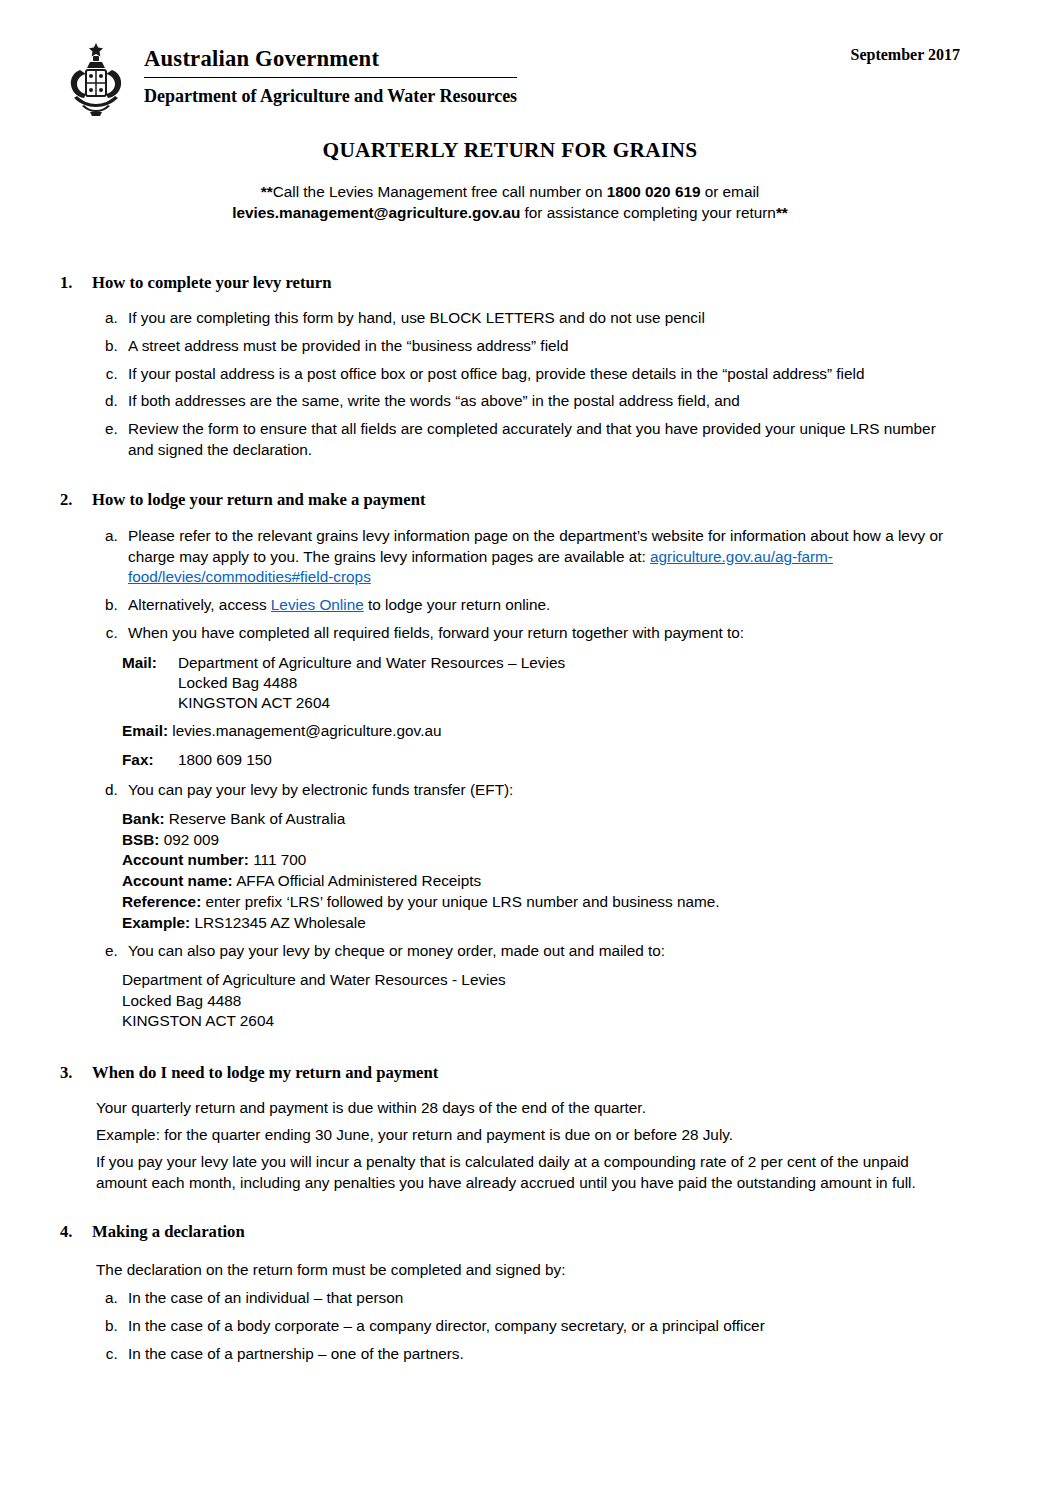Australian Government
Department of Agriculture and Water Resources
September 2017
QUARTERLY RETURN FOR GRAINS
**Call the Levies Management free call number on 1800 020 619 or email
levies.management@agriculture.gov.au for assistance completing your return**
1.
How to complete your levy return
If you are completing this form by hand, use BLOCK LETTERS and do not use pencil
A street address must be provided in the “business address” field
If your postal address is a post office box or post office bag, provide these details in the “postal address” field
If both addresses are the same, write the words “as above” in the postal address field, and
Review the form to ensure that all fields are completed accurately and that you have provided your unique LRS number and signed the declaration.
2.
How to lodge your return and make a payment
Please refer to the relevant grains levy information page on the department’s website for information about how a levy or charge may apply to you. The grains levy information pages are available at: agriculture.gov.au/ag-farm-food/levies/commodities#field-crops
Alternatively, access Levies Online to lodge your return online.
When you have completed all required fields, forward your return together with payment to:
Mail:
Department of Agriculture and Water Resources – Levies
Locked Bag 4488
KINGSTON ACT 2604
Email: levies.management@agriculture.gov.au
Fax:
1800 609 150
You can pay your levy by electronic funds transfer (EFT):
Bank: Reserve Bank of Australia
BSB: 092 009
Account number: 111 700
Account name: AFFA Official Administered Receipts
Reference: enter prefix ‘LRS’ followed by your unique LRS number and business name.
Example: LRS12345 AZ Wholesale
You can also pay your levy by cheque or money order, made out and mailed to:
Department of Agriculture and Water Resources - Levies
Locked Bag 4488
KINGSTON ACT 2604
3.
When do I need to lodge my return and payment
Your quarterly return and payment is due within 28 days of the end of the quarter.
Example: for the quarter ending 30 June, your return and payment is due on or before 28 July.
If you pay your levy late you will incur a penalty that is calculated daily at a compounding rate of 2 per cent of the unpaid amount each month, including any penalties you have already accrued until you have paid the outstanding amount in full.
4.
Making a declaration
The declaration on the return form must be completed and signed by:
In the case of an individual – that person
In the case of a body corporate – a company director, company secretary, or a principal officer
In the case of a partnership – one of the partners.